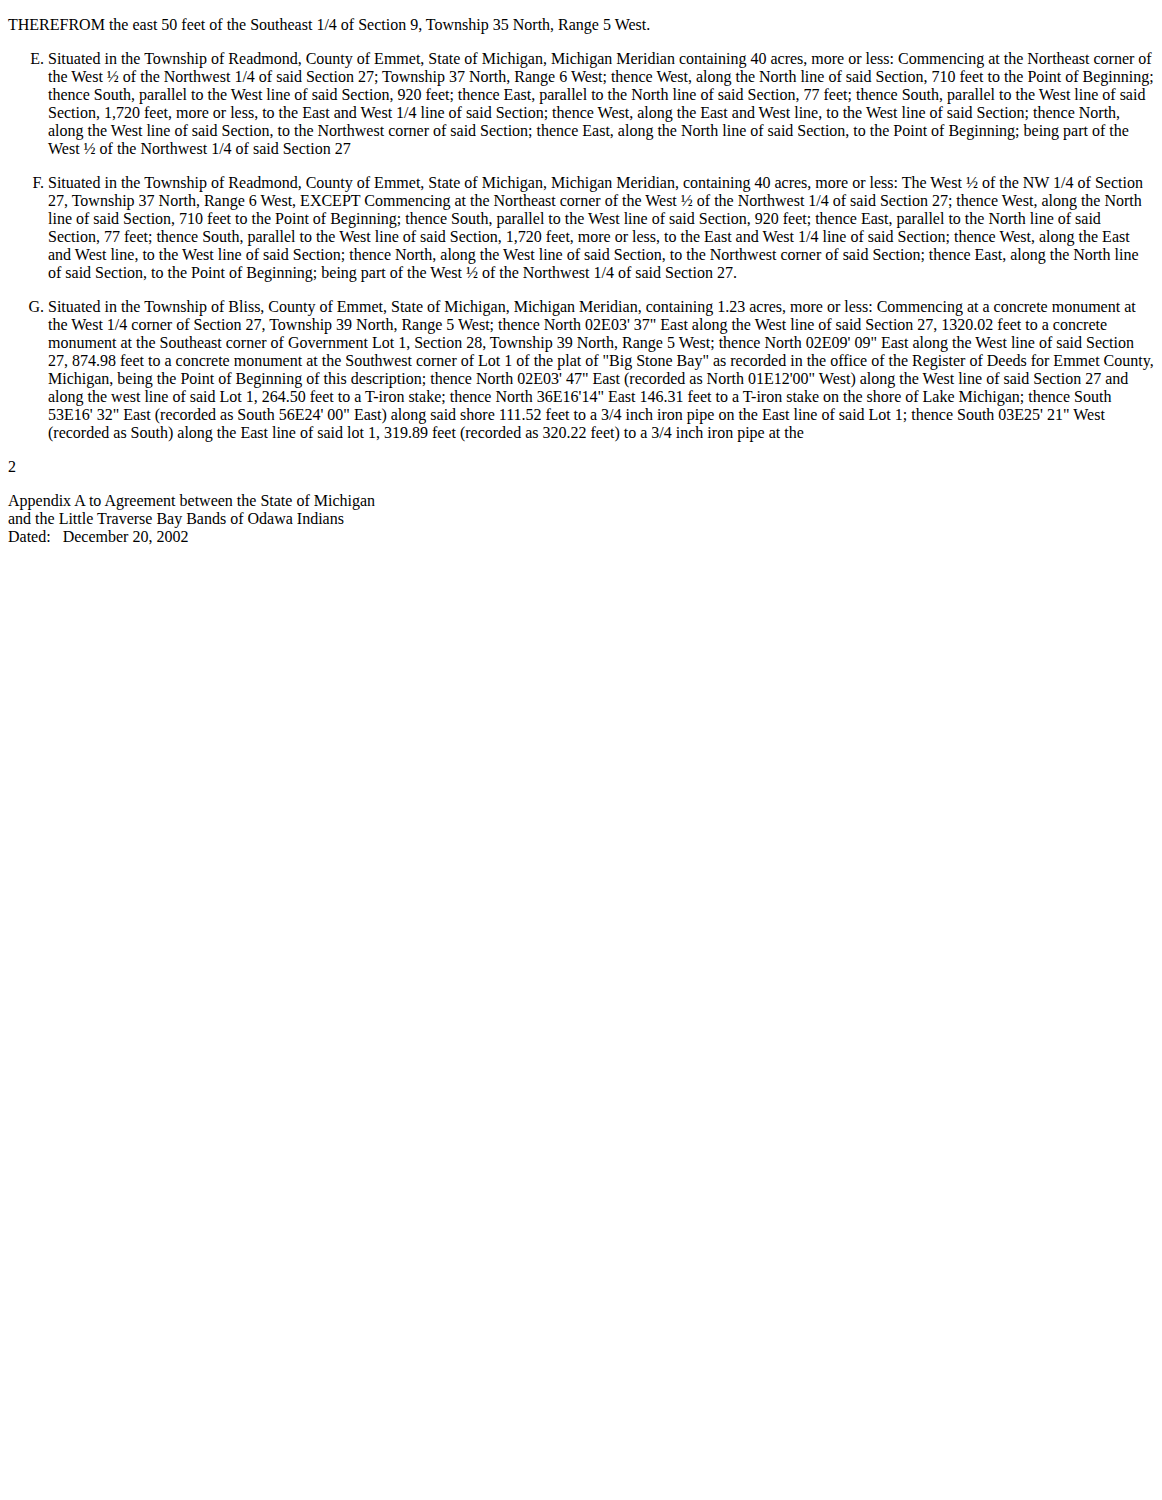THEREFROM the east 50 feet of the Southeast 1/4 of Section 9, Township 35 North, Range 5 West.
Situated in the Township of Readmond, County of Emmet, State of Michigan, Michigan Meridian containing 40 acres, more or less: Commencing at the Northeast corner of the West ½ of the Northwest 1/4 of said Section 27; Township 37 North, Range 6 West; thence West, along the North line of said Section, 710 feet to the Point of Beginning; thence South, parallel to the West line of said Section, 920 feet; thence East, parallel to the North line of said Section, 77 feet; thence South, parallel to the West line of said Section, 1,720 feet, more or less, to the East and West 1/4 line of said Section; thence West, along the East and West line, to the West line of said Section; thence North, along the West line of said Section, to the Northwest corner of said Section; thence East, along the North line of said Section, to the Point of Beginning; being part of the West ½ of the Northwest 1/4 of said Section 27
Situated in the Township of Readmond, County of Emmet, State of Michigan, Michigan Meridian, containing 40 acres, more or less: The West ½ of the NW 1/4 of Section 27, Township 37 North, Range 6 West, EXCEPT Commencing at the Northeast corner of the West ½ of the Northwest 1/4 of said Section 27; thence West, along the North line of said Section, 710 feet to the Point of Beginning; thence South, parallel to the West line of said Section, 920 feet; thence East, parallel to the North line of said Section, 77 feet; thence South, parallel to the West line of said Section, 1,720 feet, more or less, to the East and West 1/4 line of said Section; thence West, along the East and West line, to the West line of said Section; thence North, along the West line of said Section, to the Northwest corner of said Section; thence East, along the North line of said Section, to the Point of Beginning; being part of the West ½ of the Northwest 1/4 of said Section 27.
Situated in the Township of Bliss, County of Emmet, State of Michigan, Michigan Meridian, containing 1.23 acres, more or less: Commencing at a concrete monument at the West 1/4 corner of Section 27, Township 39 North, Range 5 West; thence North 02E03' 37" East along the West line of said Section 27, 1320.02 feet to a concrete monument at the Southeast corner of Government Lot 1, Section 28, Township 39 North, Range 5 West; thence North 02E09' 09" East along the West line of said Section 27, 874.98 feet to a concrete monument at the Southwest corner of Lot 1 of the plat of "Big Stone Bay" as recorded in the office of the Register of Deeds for Emmet County, Michigan, being the Point of Beginning of this description; thence North 02E03' 47" East (recorded as North 01E12'00" West) along the West line of said Section 27 and along the west line of said Lot 1, 264.50 feet to a T-iron stake; thence North 36E16'14" East 146.31 feet to a T-iron stake on the shore of Lake Michigan; thence South 53E16' 32" East (recorded as South 56E24' 00" East) along said shore 111.52 feet to a 3/4 inch iron pipe on the East line of said Lot 1; thence South 03E25' 21" West (recorded as South) along the East line of said lot 1, 319.89 feet (recorded as 320.22 feet) to a 3/4 inch iron pipe at the
2
Appendix A to Agreement between the State of Michigan
and the Little Traverse Bay Bands of Odawa Indians
Dated: December 20, 2002